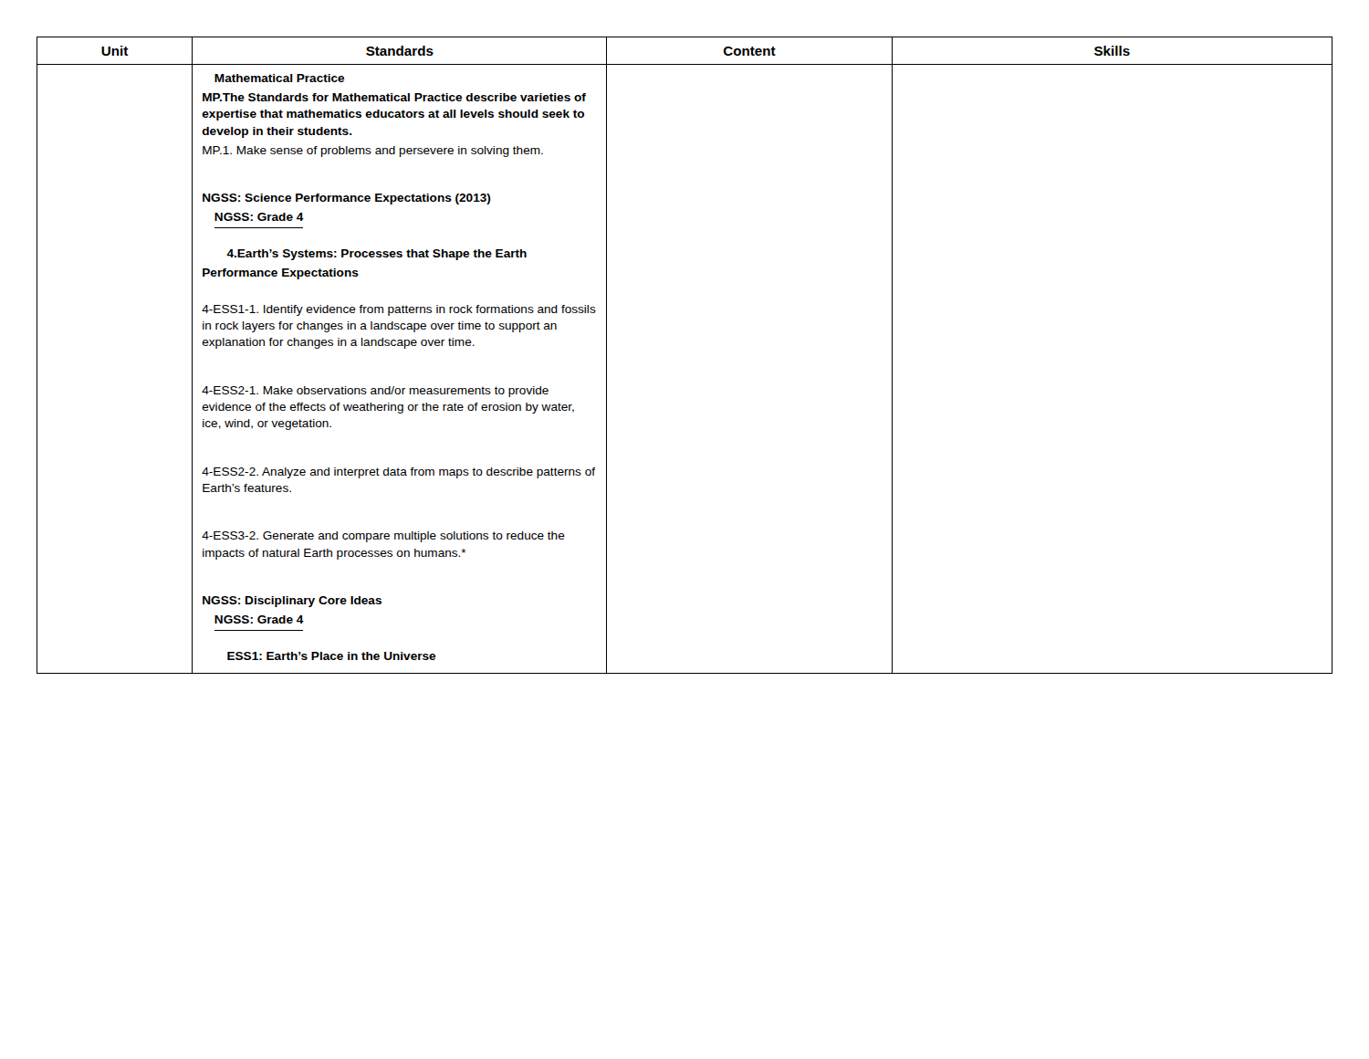| Unit | Standards | Content | Skills |
| --- | --- | --- | --- |
| | Mathematical Practice MP.The Standards for Mathematical Practice describe varieties of expertise that mathematics educators at all levels should seek to develop in their students. MP.1. Make sense of problems and persevere in solving them. NGSS: Science Performance Expectations (2013) NGSS: Grade 4 4.Earth’s Systems: Processes that Shape the Earth Performance Expectations 4-ESS1-1. Identify evidence from patterns in rock formations and fossils in rock layers for changes in a landscape over time to support an explanation for changes in a landscape over time. 4-ESS2-1. Make observations and/or measurements to provide evidence of the effects of weathering or the rate of erosion by water, ice, wind, or vegetation. 4-ESS2-2. Analyze and interpret data from maps to describe patterns of Earth’s features. 4-ESS3-2. Generate and compare multiple solutions to reduce the impacts of natural Earth processes on humans.* NGSS: Disciplinary Core Ideas NGSS: Grade 4 ESS1: Earth’s Place in the Universe | | |